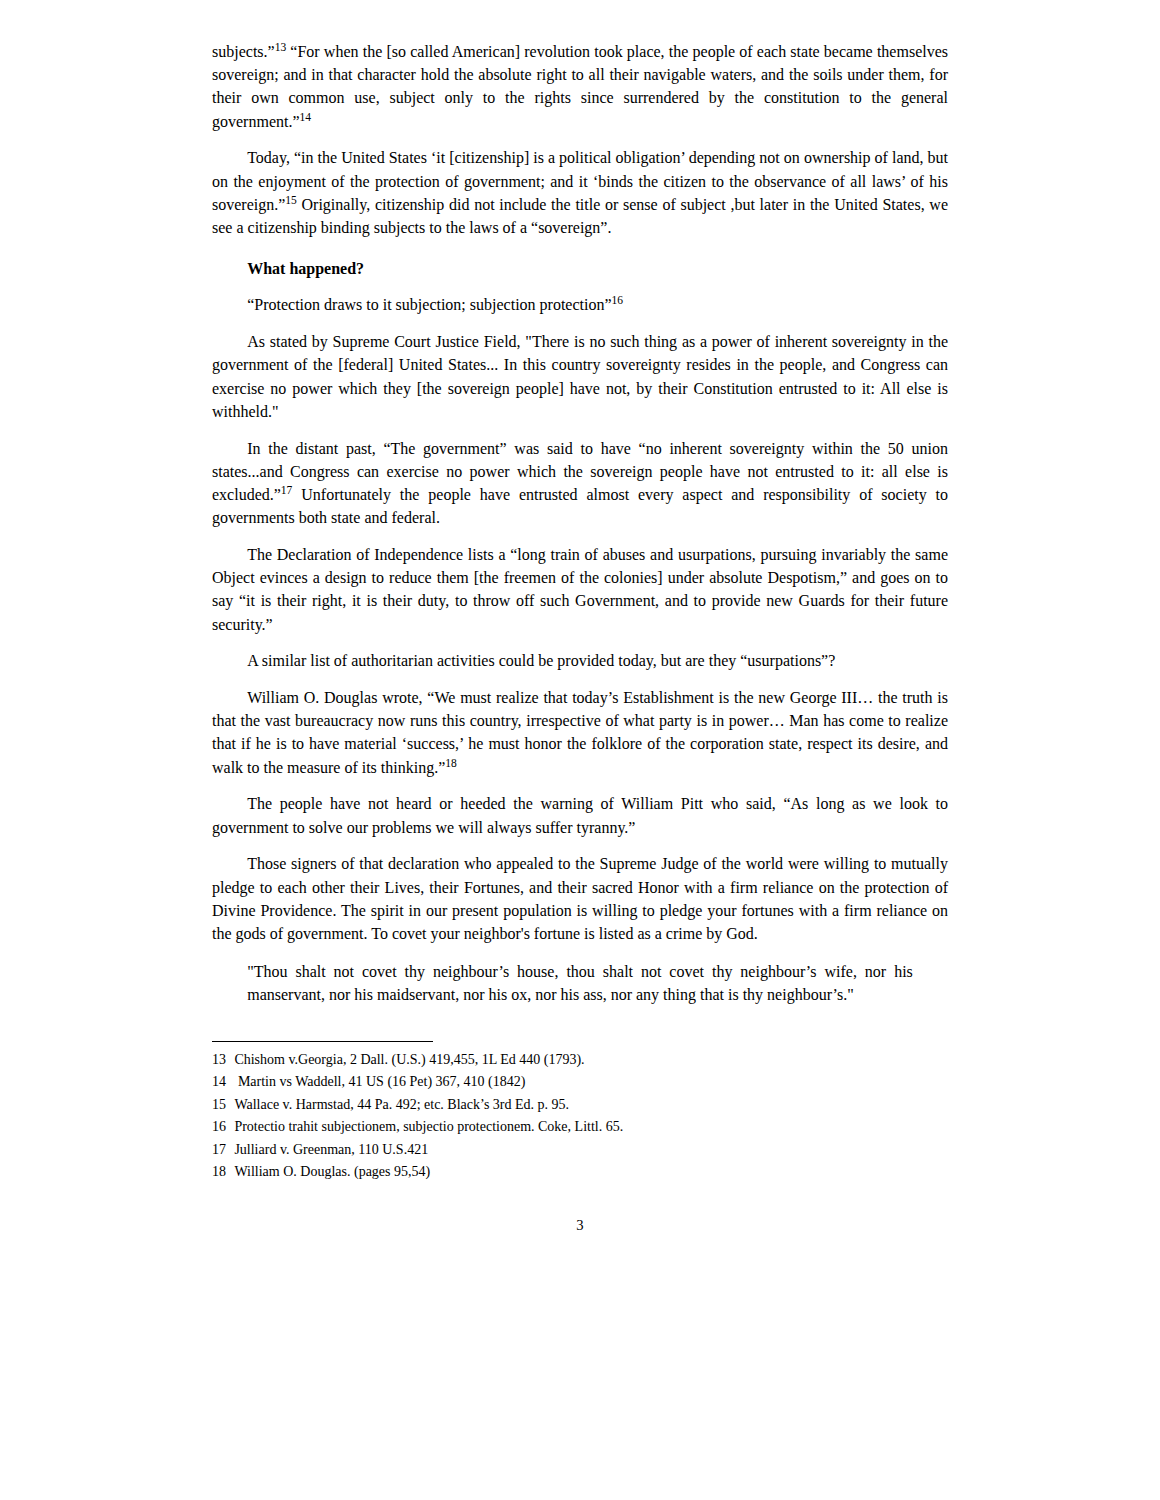subjects.”13 “For when the [so called American] revolution took place, the people of each state became themselves sovereign; and in that character hold the absolute right to all their navigable waters, and the soils under them, for their own common use, subject only to the rights since surrendered by the constitution to the general government.”14
Today, “in the United States ‘it [citizenship] is a political obligation’ depending not on ownership of land, but on the enjoyment of the protection of government; and it ‘binds the citizen to the observance of all laws’ of his sovereign.”15 Originally, citizenship did not include the title or sense of subject ,but later in the United States, we see a citizenship binding subjects to the laws of a “sovereign”.
What happened?
“Protection draws to it subjection; subjection protection”16
As stated by Supreme Court Justice Field, "There is no such thing as a power of inherent sovereignty in the government of the [federal] United States... In this country sovereignty resides in the people, and Congress can exercise no power which they [the sovereign people] have not, by their Constitution entrusted to it: All else is withheld."
In the distant past, “The government” was said to have “no inherent sovereignty within the 50 union states...and Congress can exercise no power which the sovereign people have not entrusted to it: all else is excluded.”17 Unfortunately the people have entrusted almost every aspect and responsibility of society to governments both state and federal.
The Declaration of Independence lists a “long train of abuses and usurpations, pursuing invariably the same Object evinces a design to reduce them [the freemen of the colonies] under absolute Despotism,” and goes on to say “it is their right, it is their duty, to throw off such Government, and to provide new Guards for their future security.”
A similar list of authoritarian activities could be provided today, but are they “usurpations”?
William O. Douglas wrote, “We must realize that today’s Establishment is the new George III… the truth is that the vast bureaucracy now runs this country, irrespective of what party is in power… Man has come to realize that if he is to have material ‘success,’ he must honor the folklore of the corporation state, respect its desire, and walk to the measure of its thinking.”18
The people have not heard or heeded the warning of William Pitt who said, “As long as we look to government to solve our problems we will always suffer tyranny.”
Those signers of that declaration who appealed to the Supreme Judge of the world were willing to mutually pledge to each other their Lives, their Fortunes, and their sacred Honor with a firm reliance on the protection of Divine Providence. The spirit in our present population is willing to pledge your fortunes with a firm reliance on the gods of government. To covet your neighbor's fortune is listed as a crime by God.
"Thou shalt not covet thy neighbour’s house, thou shalt not covet thy neighbour’s wife, nor his manservant, nor his maidservant, nor his ox, nor his ass, nor any thing that is thy neighbour’s."
13 Chishom v.Georgia, 2 Dall. (U.S.) 419,455, 1L Ed 440 (1793).
14 Martin vs Waddell, 41 US (16 Pet) 367, 410 (1842)
15 Wallace v. Harmstad, 44 Pa. 492; etc. Black’s 3rd Ed. p. 95.
16 Protectio trahit subjectionem, subjectio protectionem. Coke, Littl. 65.
17 Julliard v. Greenman, 110 U.S.421
18 William O. Douglas. (pages 95,54)
3